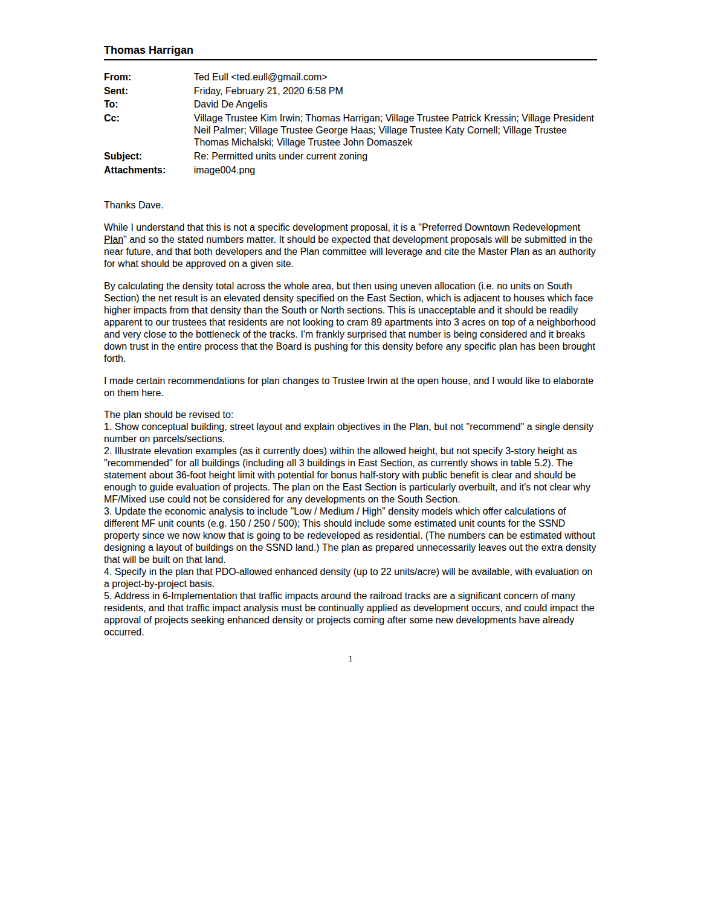Thomas Harrigan
| From: | Ted Eull <ted.eull@gmail.com> |
| Sent: | Friday, February 21, 2020 6:58 PM |
| To: | David De Angelis |
| Cc: | Village Trustee Kim Irwin; Thomas Harrigan; Village Trustee Patrick Kressin; Village President Neil Palmer; Village Trustee George Haas; Village Trustee Katy Cornell; Village Trustee Thomas Michalski; Village Trustee John Domaszek |
| Subject: | Re: Permitted units under current zoning |
| Attachments: | image004.png |
Thanks Dave.
While I understand that this is not a specific development proposal, it is a "Preferred Downtown Redevelopment Plan" and so the stated numbers matter. It should be expected that development proposals will be submitted in the near future, and that both developers and the Plan committee will leverage and cite the Master Plan as an authority for what should be approved on a given site.
By calculating the density total across the whole area, but then using uneven allocation (i.e. no units on South Section) the net result is an elevated density specified on the East Section, which is adjacent to houses which face higher impacts from that density than the South or North sections. This is unacceptable and it should be readily apparent to our trustees that residents are not looking to cram 89 apartments into 3 acres on top of a neighborhood and very close to the bottleneck of the tracks. I'm frankly surprised that number is being considered and it breaks down trust in the entire process that the Board is pushing for this density before any specific plan has been brought forth.
I made certain recommendations for plan changes to Trustee Irwin at the open house, and I would like to elaborate on them here.
The plan should be revised to:
1. Show conceptual building, street layout and explain objectives in the Plan, but not "recommend" a single density number on parcels/sections.
2. Illustrate elevation examples (as it currently does) within the allowed height, but not specify 3-story height as "recommended" for all buildings (including all 3 buildings in East Section, as currently shows in table 5.2). The statement about 36-foot height limit with potential for bonus half-story with public benefit is clear and should be enough to guide evaluation of projects. The plan on the East Section is particularly overbuilt, and it's not clear why MF/Mixed use could not be considered for any developments on the South Section.
3. Update the economic analysis to include "Low / Medium / High" density models which offer calculations of different MF unit counts (e.g. 150 / 250 / 500); This should include some estimated unit counts for the SSND property since we now know that is going to be redeveloped as residential. (The numbers can be estimated without designing a layout of buildings on the SSND land.) The plan as prepared unnecessarily leaves out the extra density that will be built on that land.
4. Specify in the plan that PDO-allowed enhanced density (up to 22 units/acre) will be available, with evaluation on a project-by-project basis.
5. Address in 6-Implementation that traffic impacts around the railroad tracks are a significant concern of many residents, and that traffic impact analysis must be continually applied as development occurs, and could impact the approval of projects seeking enhanced density or projects coming after some new developments have already occurred.
1